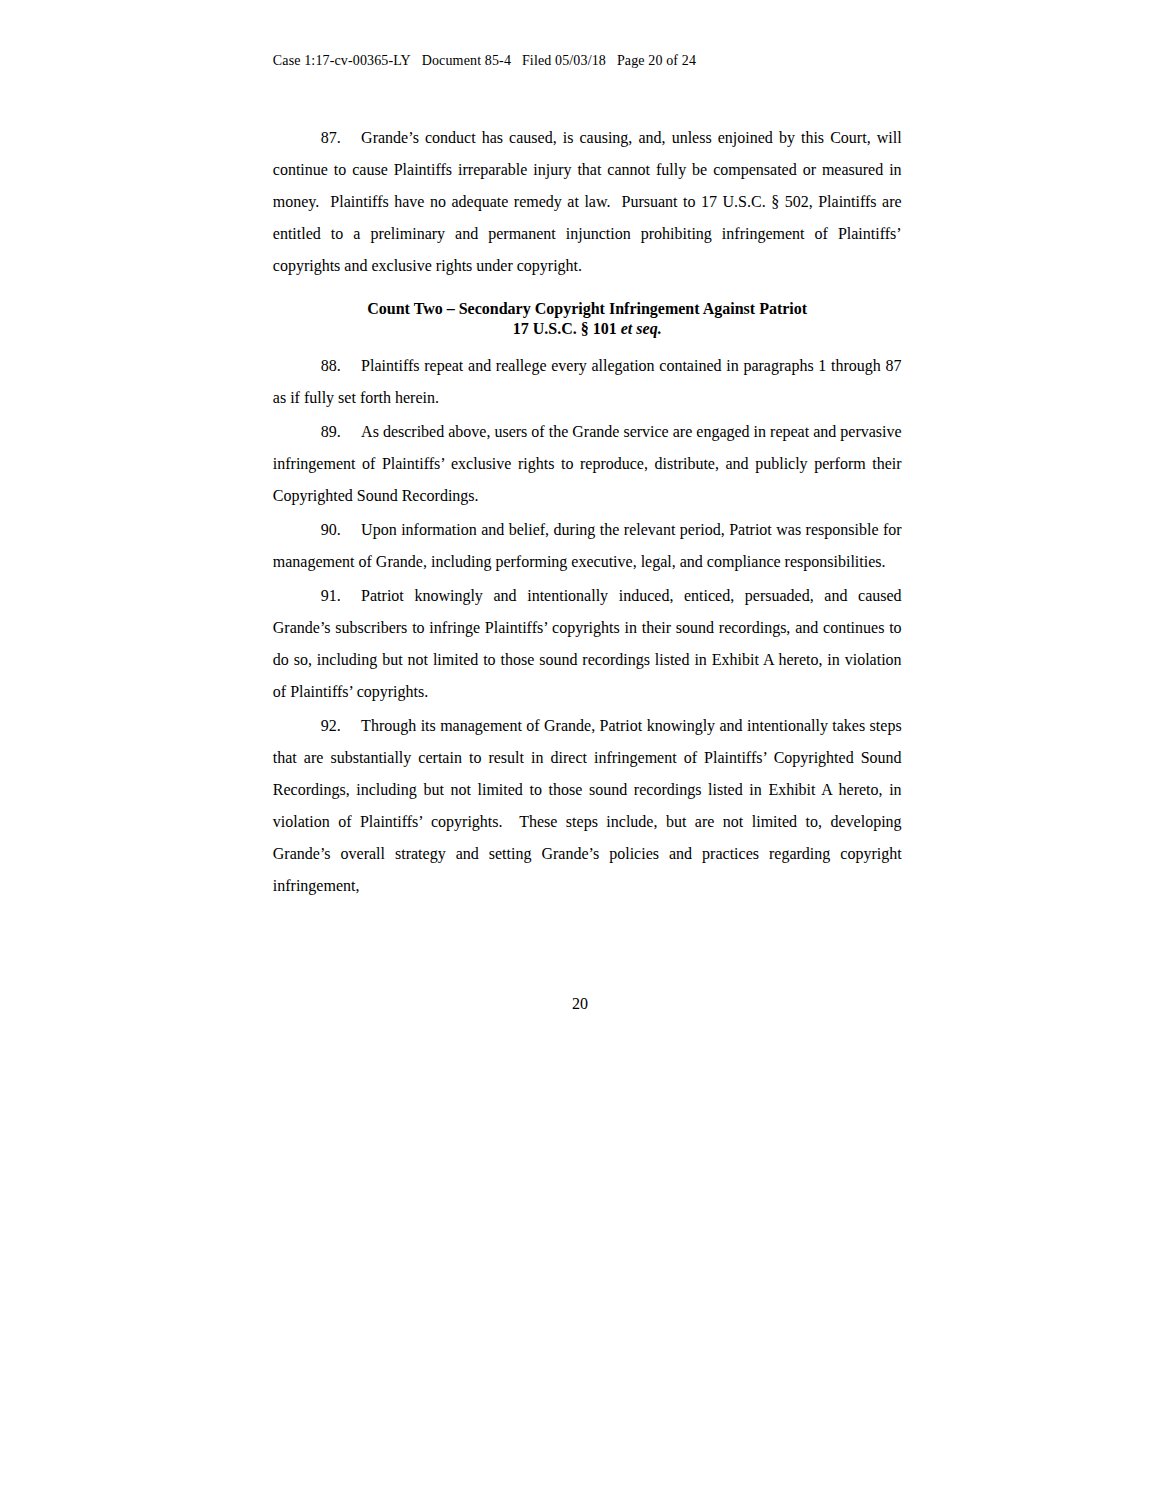Case 1:17-cv-00365-LY Document 85-4 Filed 05/03/18 Page 20 of 24
87. Grande’s conduct has caused, is causing, and, unless enjoined by this Court, will continue to cause Plaintiffs irreparable injury that cannot fully be compensated or measured in money. Plaintiffs have no adequate remedy at law. Pursuant to 17 U.S.C. § 502, Plaintiffs are entitled to a preliminary and permanent injunction prohibiting infringement of Plaintiffs’ copyrights and exclusive rights under copyright.
Count Two – Secondary Copyright Infringement Against Patriot 17 U.S.C. § 101 et seq.
88. Plaintiffs repeat and reallege every allegation contained in paragraphs 1 through 87 as if fully set forth herein.
89. As described above, users of the Grande service are engaged in repeat and pervasive infringement of Plaintiffs’ exclusive rights to reproduce, distribute, and publicly perform their Copyrighted Sound Recordings.
90. Upon information and belief, during the relevant period, Patriot was responsible for management of Grande, including performing executive, legal, and compliance responsibilities.
91. Patriot knowingly and intentionally induced, enticed, persuaded, and caused Grande’s subscribers to infringe Plaintiffs’ copyrights in their sound recordings, and continues to do so, including but not limited to those sound recordings listed in Exhibit A hereto, in violation of Plaintiffs’ copyrights.
92. Through its management of Grande, Patriot knowingly and intentionally takes steps that are substantially certain to result in direct infringement of Plaintiffs’ Copyrighted Sound Recordings, including but not limited to those sound recordings listed in Exhibit A hereto, in violation of Plaintiffs’ copyrights. These steps include, but are not limited to, developing Grande’s overall strategy and setting Grande’s policies and practices regarding copyright infringement,
20